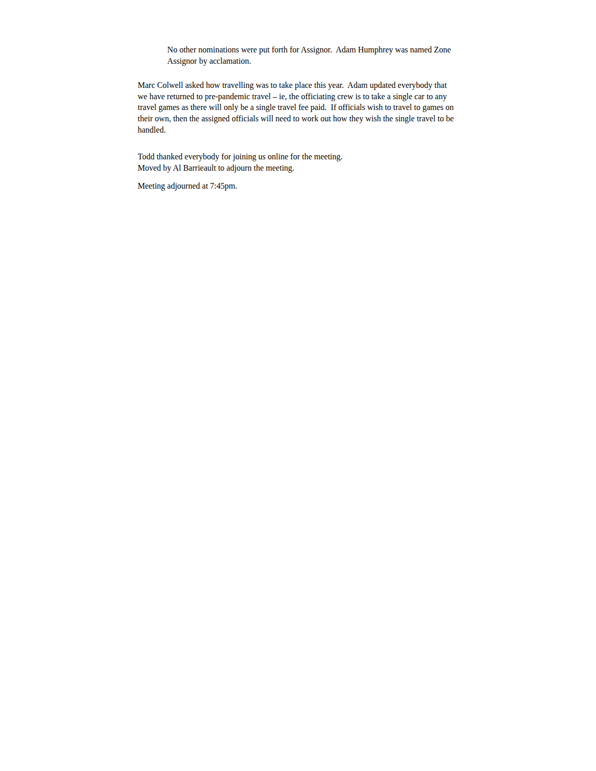No other nominations were put forth for Assignor. Adam Humphrey was named Zone Assignor by acclamation.
Marc Colwell asked how travelling was to take place this year. Adam updated everybody that we have returned to pre-pandemic travel – ie, the officiating crew is to take a single car to any travel games as there will only be a single travel fee paid. If officials wish to travel to games on their own, then the assigned officials will need to work out how they wish the single travel to be handled.
Todd thanked everybody for joining us online for the meeting.
Moved by Al Barrieault to adjourn the meeting.
Meeting adjourned at 7:45pm.